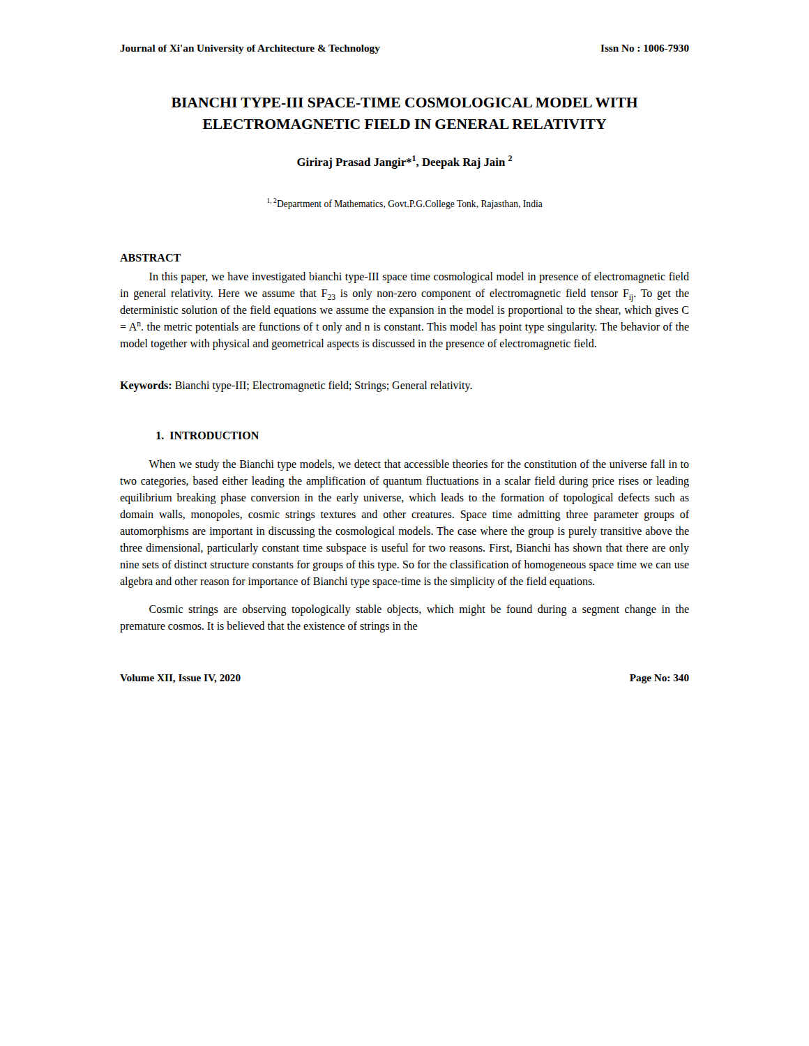Journal of Xi'an University of Architecture & Technology Issn No : 1006-7930
Bianchi Type-III Space-Time Cosmological Model with Electromagnetic Field in General Relativity
Giriraj Prasad Jangir*1, Deepak Raj Jain 2
1, 2Department of Mathematics, Govt.P.G.College Tonk, Rajasthan, India
ABSTRACT
In this paper, we have investigated bianchi type-III space time cosmological model in presence of electromagnetic field in general relativity. Here we assume that F23 is only non-zero component of electromagnetic field tensor Fij. To get the deterministic solution of the field equations we assume the expansion in the model is proportional to the shear, which gives C = An. the metric potentials are functions of t only and n is constant. This model has point type singularity. The behavior of the model together with physical and geometrical aspects is discussed in the presence of electromagnetic field.
Keywords: Bianchi type-III; Electromagnetic field; Strings; General relativity.
1. INTRODUCTION
When we study the Bianchi type models, we detect that accessible theories for the constitution of the universe fall in to two categories, based either leading the amplification of quantum fluctuations in a scalar field during price rises or leading equilibrium breaking phase conversion in the early universe, which leads to the formation of topological defects such as domain walls, monopoles, cosmic strings textures and other creatures. Space time admitting three parameter groups of automorphisms are important in discussing the cosmological models. The case where the group is purely transitive above the three dimensional, particularly constant time subspace is useful for two reasons. First, Bianchi has shown that there are only nine sets of distinct structure constants for groups of this type. So for the classification of homogeneous space time we can use algebra and other reason for importance of Bianchi type space-time is the simplicity of the field equations.
Cosmic strings are observing topologically stable objects, which might be found during a segment change in the premature cosmos. It is believed that the existence of strings in the
Volume XII, Issue IV, 2020 Page No: 340